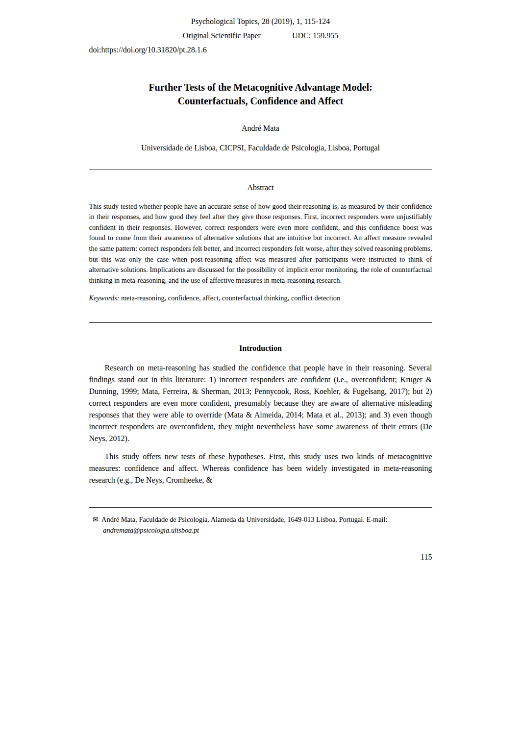Psychological Topics, 28 (2019), 1, 115-124
Original Scientific Paper UDC: 159.955
doi:https://doi.org/10.31820/pt.28.1.6
Further Tests of the Metacognitive Advantage Model:
Counterfactuals, Confidence and Affect
André Mata
Universidade de Lisboa, CICPSI, Faculdade de Psicologia, Lisboa, Portugal
Abstract
This study tested whether people have an accurate sense of how good their reasoning is, as measured by their confidence in their responses, and how good they feel after they give those responses. First, incorrect responders were unjustifiably confident in their responses. However, correct responders were even more confident, and this confidence boost was found to come from their awareness of alternative solutions that are intuitive but incorrect. An affect measure revealed the same pattern: correct responders felt better, and incorrect responders felt worse, after they solved reasoning problems, but this was only the case when post-reasoning affect was measured after participants were instructed to think of alternative solutions. Implications are discussed for the possibility of implicit error monitoring, the role of counterfactual thinking in meta-reasoning, and the use of affective measures in meta-reasoning research.
Keywords: meta-reasoning, confidence, affect, counterfactual thinking, conflict detection
Introduction
Research on meta-reasoning has studied the confidence that people have in their reasoning. Several findings stand out in this literature: 1) incorrect responders are confident (i.e., overconfident; Kruger & Dunning, 1999; Mata, Ferreira, & Sherman, 2013; Pennycook, Ross, Koehler, & Fugelsang, 2017); but 2) correct responders are even more confident, presumably because they are aware of alternative misleading responses that they were able to override (Mata & Almeida, 2014; Mata et al., 2013); and 3) even though incorrect responders are overconfident, they might nevertheless have some awareness of their errors (De Neys, 2012).
This study offers new tests of these hypotheses. First, this study uses two kinds of metacognitive measures: confidence and affect. Whereas confidence has been widely investigated in meta-reasoning research (e.g., De Neys, Cromheeke, &
✉ André Mata, Faculdade de Psicologia, Alameda da Universidade, 1649-013 Lisboa, Portugal. E-mail: andremata@psicologia.ulisboa.pt
115